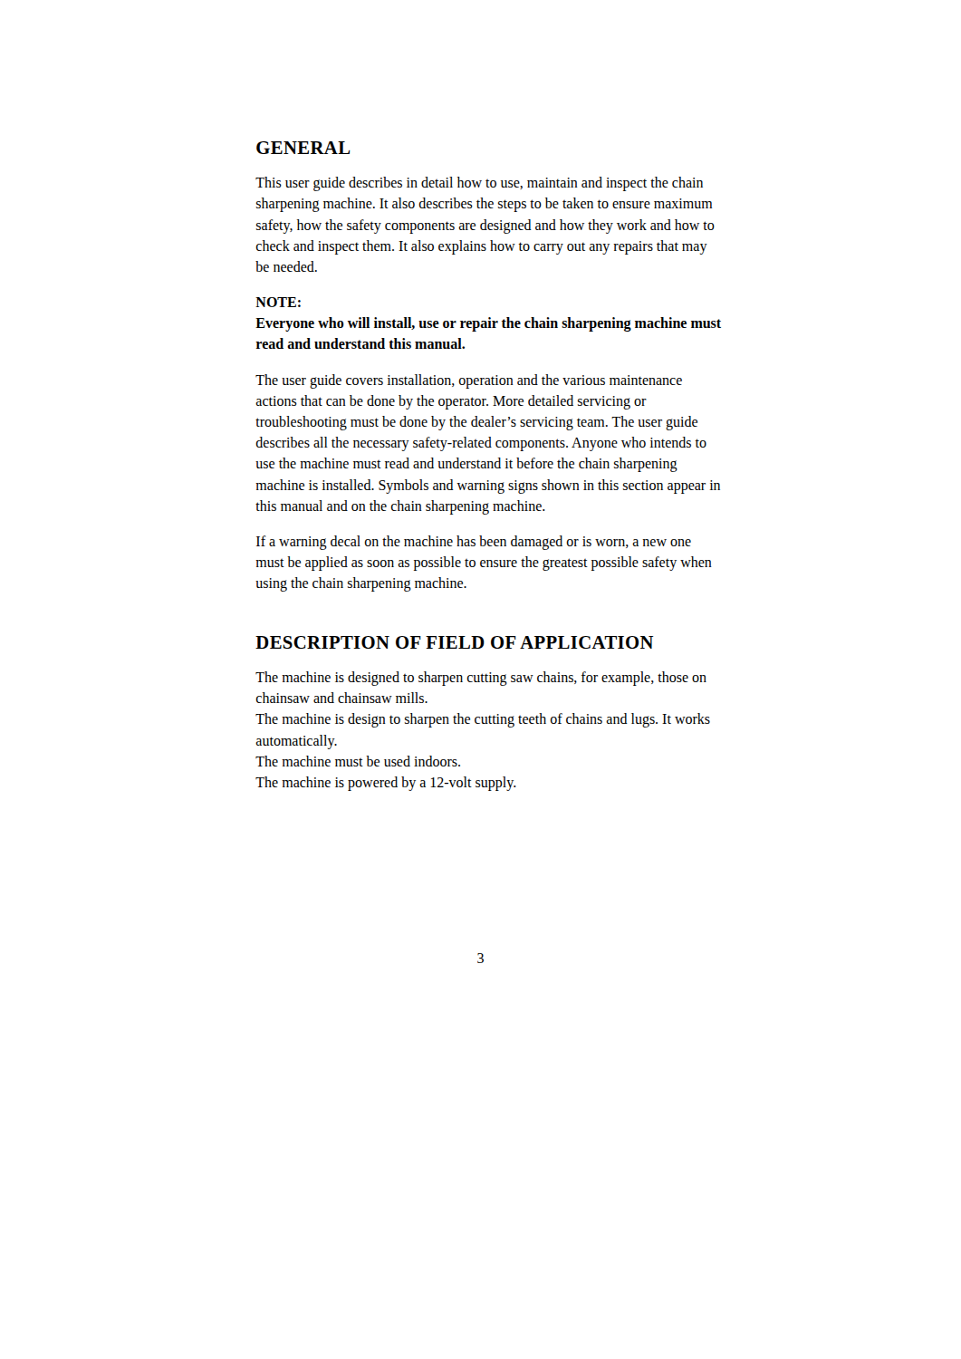GENERAL
This user guide describes in detail how to use, maintain and inspect the chain sharpening machine. It also describes the steps to be taken to ensure maximum safety, how the safety components are designed and how they work and how to check and inspect them. It also explains how to carry out any repairs that may be needed.
NOTE:
Everyone who will install, use or repair the chain sharpening machine must read and understand this manual.
The user guide covers installation, operation and the various maintenance actions that can be done by the operator. More detailed servicing or troubleshooting must be done by the dealer’s servicing team. The user guide describes all the necessary safety-related components. Anyone who intends to use the machine must read and understand it before the chain sharpening machine is installed. Symbols and warning signs shown in this section appear in this manual and on the chain sharpening machine.
If a warning decal on the machine has been damaged or is worn, a new one must be applied as soon as possible to ensure the greatest possible safety when using the chain sharpening machine.
DESCRIPTION OF FIELD OF APPLICATION
The machine is designed to sharpen cutting saw chains, for example, those on chainsaw and chainsaw mills.
The machine is design to sharpen the cutting teeth of chains and lugs. It works automatically.
The machine must be used indoors.
The machine is powered by a 12-volt supply.
3